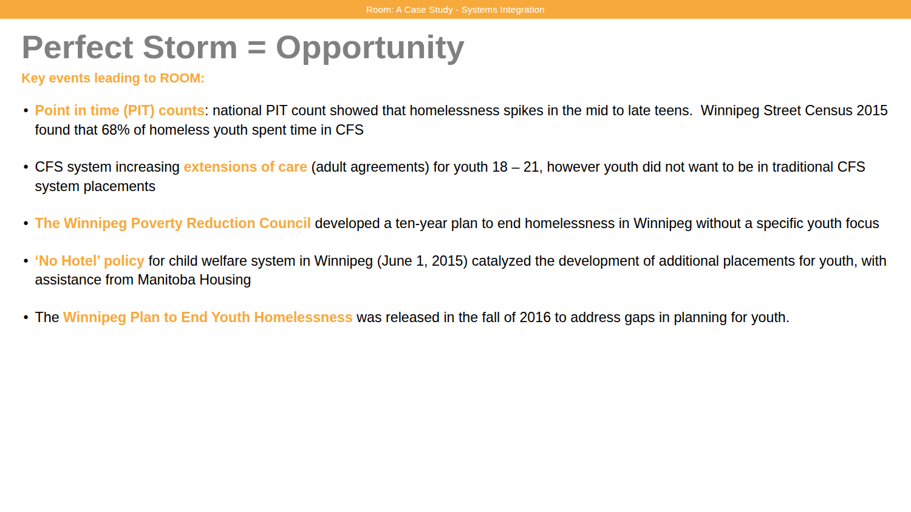Room: A Case Study - Systems Integration
Perfect Storm = Opportunity
Key events leading to ROOM:
Point in time (PIT) counts: national PIT count showed that homelessness spikes in the mid to late teens. Winnipeg Street Census 2015 found that 68% of homeless youth spent time in CFS
CFS system increasing extensions of care (adult agreements) for youth 18 – 21, however youth did not want to be in traditional CFS system placements
The Winnipeg Poverty Reduction Council developed a ten-year plan to end homelessness in Winnipeg without a specific youth focus
‘No Hotel’ policy for child welfare system in Winnipeg (June 1, 2015) catalyzed the development of additional placements for youth, with assistance from Manitoba Housing
The Winnipeg Plan to End Youth Homelessness was released in the fall of 2016 to address gaps in planning for youth.